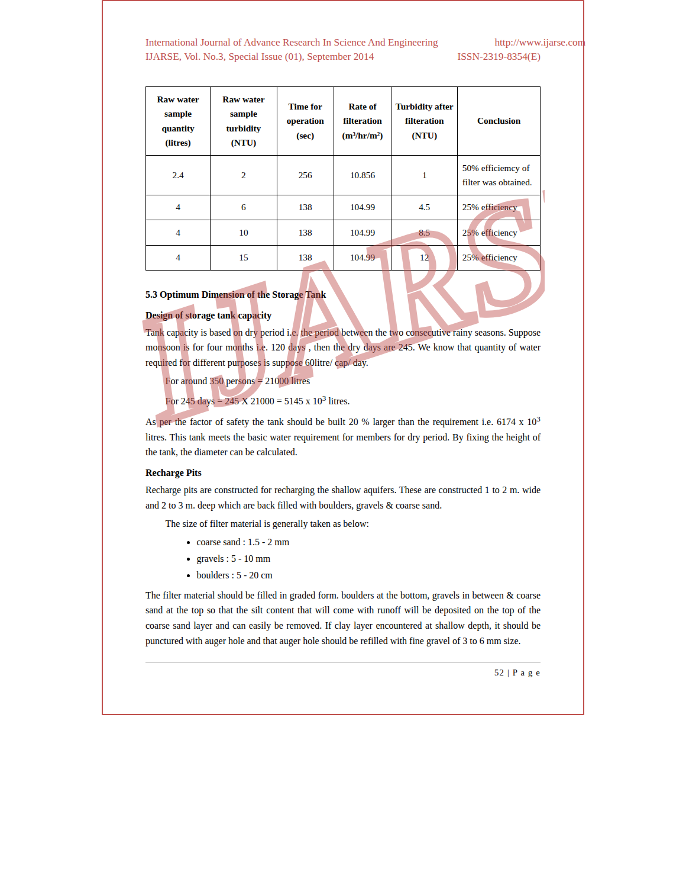IJARSE
International Journal of Advance Research In Science And Engineering
http://www.ijarse.com
IJARSE, Vol. No.3, Special Issue (01), September 2014
ISSN-2319-8354(E)
| Raw water sample quantity (litres) | Raw water sample turbidity (NTU) | Time for operation (sec) | Rate of filteration (m³/hr/m²) | Turbidity after filteration (NTU) | Conclusion |
| --- | --- | --- | --- | --- | --- |
| 2.4 | 2 | 256 | 10.856 | 1 | 50% efficiemcy of filter was obtained. |
| 4 | 6 | 138 | 104.99 | 4.5 | 25% efficiency |
| 4 | 10 | 138 | 104.99 | 8.5 | 25% efficiency |
| 4 | 15 | 138 | 104.99 | 12 | 25% efficiency |
5.3 Optimum Dimension of the Storage Tank
Design of storage tank capacity
Tank capacity is based on dry period i.e. the period between the two consecutive rainy seasons. Suppose monsoon is for four months i.e. 120 days , then the dry days are 245. We know that quantity of water required for different purposes is suppose 60litre/ cap/ day.
For around 350 persons = 21000 litres
For 245 days = 245 X 21000 = 5145 x 103 litres.
As per the factor of safety the tank should be built 20 % larger than the requirement i.e. 6174 x 103 litres. This tank meets the basic water requirement for members for dry period. By fixing the height of the tank, the diameter can be calculated.
Recharge Pits
Recharge pits are constructed for recharging the shallow aquifers. These are constructed 1 to 2 m. wide and 2 to 3 m. deep which are back filled with boulders, gravels & coarse sand.
The size of filter material is generally taken as below:
coarse sand : 1.5 - 2 mm
gravels : 5 - 10 mm
boulders : 5 - 20 cm
The filter material should be filled in graded form. boulders at the bottom, gravels in between & coarse sand at the top so that the silt content that will come with runoff will be deposited on the top of the coarse sand layer and can easily be removed. If clay layer encountered at shallow depth, it should be punctured with auger hole and that auger hole should be refilled with fine gravel of 3 to 6 mm size.
52 | P a g e